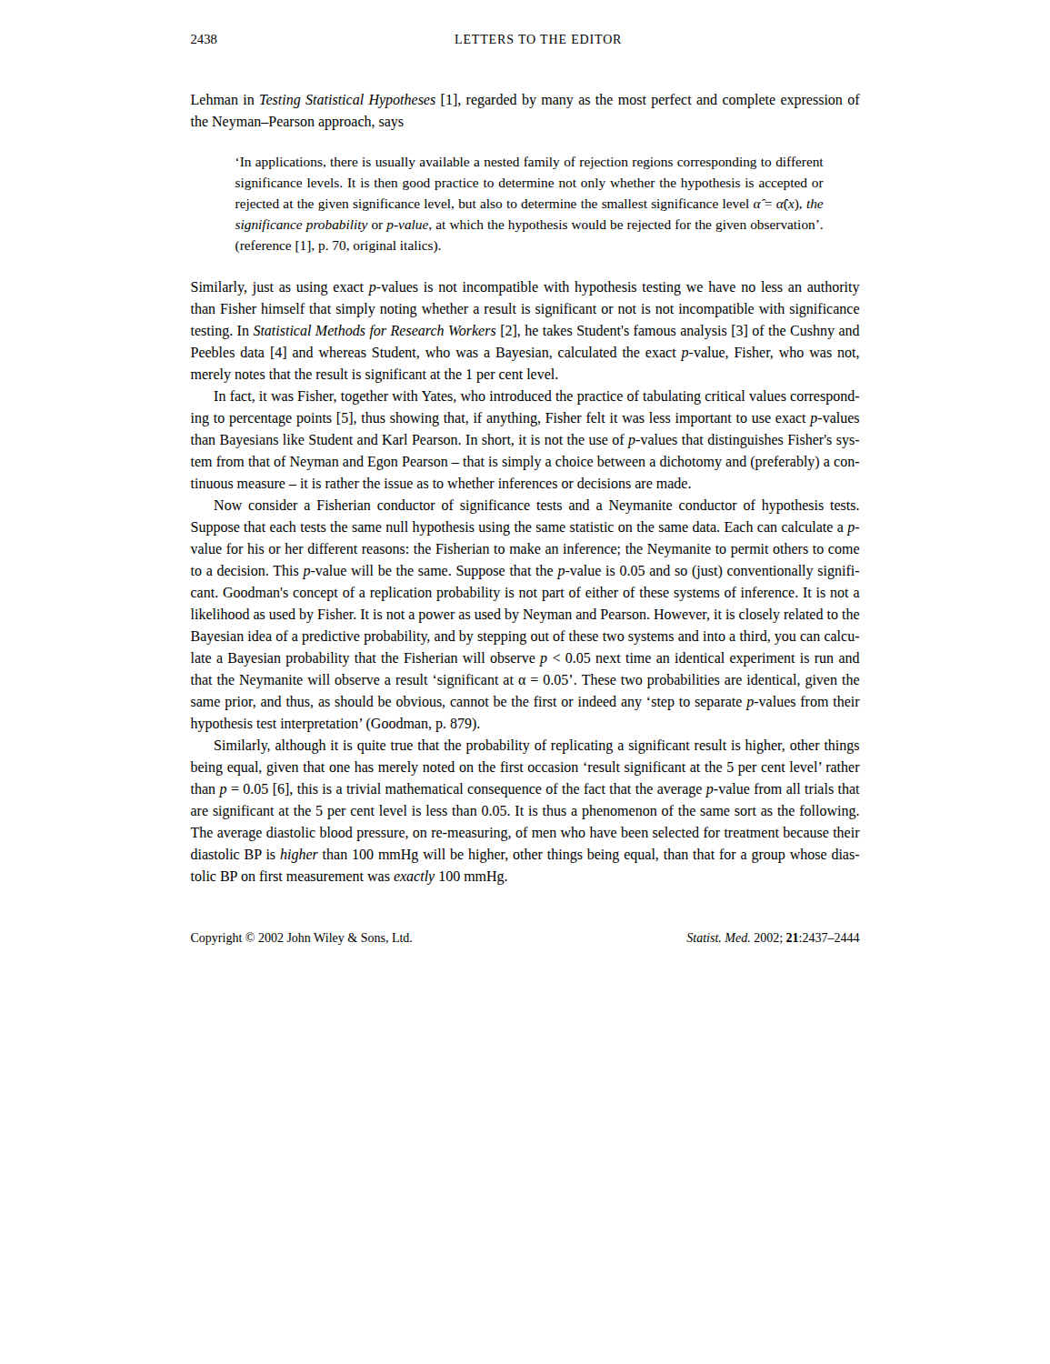2438 Letters to the Editor
Lehman in Testing Statistical Hypotheses [1], regarded by many as the most perfect and complete expression of the Neyman–Pearson approach, says
‘In applications, there is usually available a nested family of rejection regions corresponding to different significance levels. It is then good practice to determine not only whether the hypothesis is accepted or rejected at the given significance level, but also to determine the smallest significance level α̂ = α̂(x), the significance probability or p-value, at which the hypothesis would be rejected for the given observation’. (reference [1], p. 70, original italics).
Similarly, just as using exact p-values is not incompatible with hypothesis testing we have no less an authority than Fisher himself that simply noting whether a result is significant or not is not incompatible with significance testing. In Statistical Methods for Research Workers [2], he takes Student's famous analysis [3] of the Cushny and Peebles data [4] and whereas Student, who was a Bayesian, calculated the exact p-value, Fisher, who was not, merely notes that the result is significant at the 1 per cent level.
In fact, it was Fisher, together with Yates, who introduced the practice of tabulating critical values corresponding to percentage points [5], thus showing that, if anything, Fisher felt it was less important to use exact p-values than Bayesians like Student and Karl Pearson. In short, it is not the use of p-values that distinguishes Fisher's system from that of Neyman and Egon Pearson – that is simply a choice between a dichotomy and (preferably) a continuous measure – it is rather the issue as to whether inferences or decisions are made.
Now consider a Fisherian conductor of significance tests and a Neymanite conductor of hypothesis tests. Suppose that each tests the same null hypothesis using the same statistic on the same data. Each can calculate a p-value for his or her different reasons: the Fisherian to make an inference; the Neymanite to permit others to come to a decision. This p-value will be the same. Suppose that the p-value is 0.05 and so (just) conventionally significant. Goodman's concept of a replication probability is not part of either of these systems of inference. It is not a likelihood as used by Fisher. It is not a power as used by Neyman and Pearson. However, it is closely related to the Bayesian idea of a predictive probability, and by stepping out of these two systems and into a third, you can calculate a Bayesian probability that the Fisherian will observe p < 0.05 next time an identical experiment is run and that the Neymanite will observe a result ‘significant at α = 0.05’. These two probabilities are identical, given the same prior, and thus, as should be obvious, cannot be the first or indeed any ‘step to separate p-values from their hypothesis test interpretation’ (Goodman, p. 879).
Similarly, although it is quite true that the probability of replicating a significant result is higher, other things being equal, given that one has merely noted on the first occasion ‘result significant at the 5 per cent level’ rather than p = 0.05 [6], this is a trivial mathematical consequence of the fact that the average p-value from all trials that are significant at the 5 per cent level is less than 0.05. It is thus a phenomenon of the same sort as the following. The average diastolic blood pressure, on re-measuring, of men who have been selected for treatment because their diastolic BP is higher than 100 mmHg will be higher, other things being equal, than that for a group whose diastolic BP on first measurement was exactly 100 mmHg.
Copyright © 2002 John Wiley & Sons, Ltd.
Statist. Med. 2002; 21:2437–2444